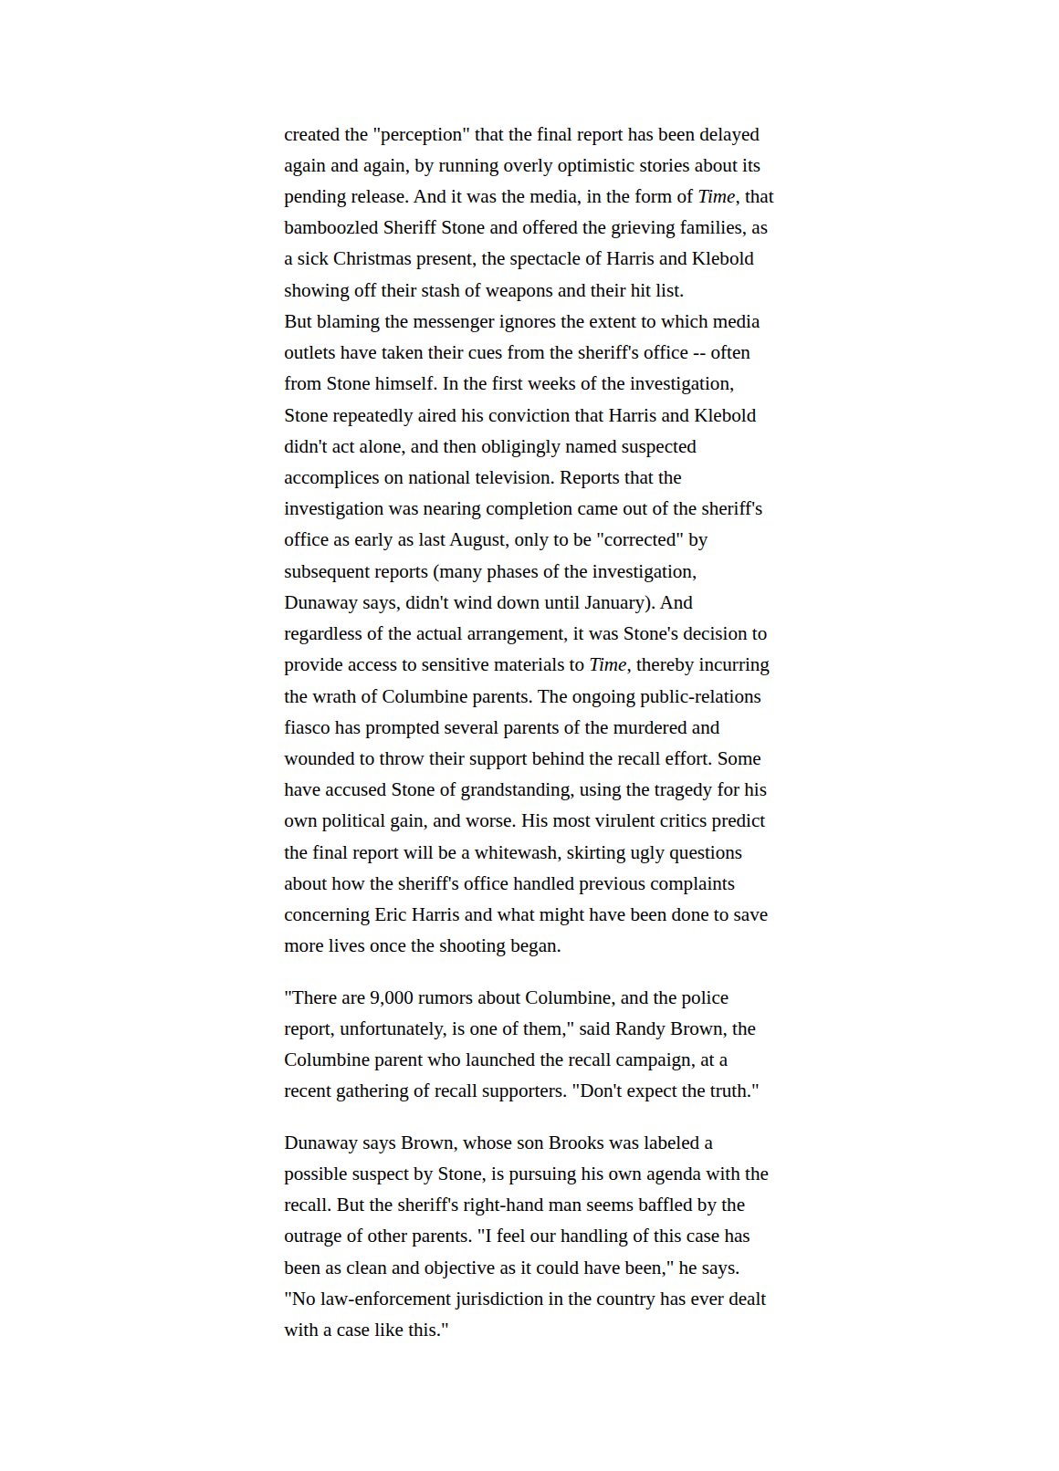created the "perception" that the final report has been delayed again and again, by running overly optimistic stories about its pending release. And it was the media, in the form of Time, that bamboozled Sheriff Stone and offered the grieving families, as a sick Christmas present, the spectacle of Harris and Klebold showing off their stash of weapons and their hit list.
But blaming the messenger ignores the extent to which media outlets have taken their cues from the sheriff's office -- often from Stone himself. In the first weeks of the investigation, Stone repeatedly aired his conviction that Harris and Klebold didn't act alone, and then obligingly named suspected accomplices on national television. Reports that the investigation was nearing completion came out of the sheriff's office as early as last August, only to be "corrected" by subsequent reports (many phases of the investigation, Dunaway says, didn't wind down until January). And regardless of the actual arrangement, it was Stone's decision to provide access to sensitive materials to Time, thereby incurring the wrath of Columbine parents. The ongoing public-relations fiasco has prompted several parents of the murdered and wounded to throw their support behind the recall effort. Some have accused Stone of grandstanding, using the tragedy for his own political gain, and worse. His most virulent critics predict the final report will be a whitewash, skirting ugly questions about how the sheriff's office handled previous complaints concerning Eric Harris and what might have been done to save more lives once the shooting began.
"There are 9,000 rumors about Columbine, and the police report, unfortunately, is one of them," said Randy Brown, the Columbine parent who launched the recall campaign, at a recent gathering of recall supporters. "Don't expect the truth."
Dunaway says Brown, whose son Brooks was labeled a possible suspect by Stone, is pursuing his own agenda with the recall. But the sheriff's right-hand man seems baffled by the outrage of other parents. "I feel our handling of this case has been as clean and objective as it could have been," he says. "No law-enforcement jurisdiction in the country has ever dealt with a case like this."